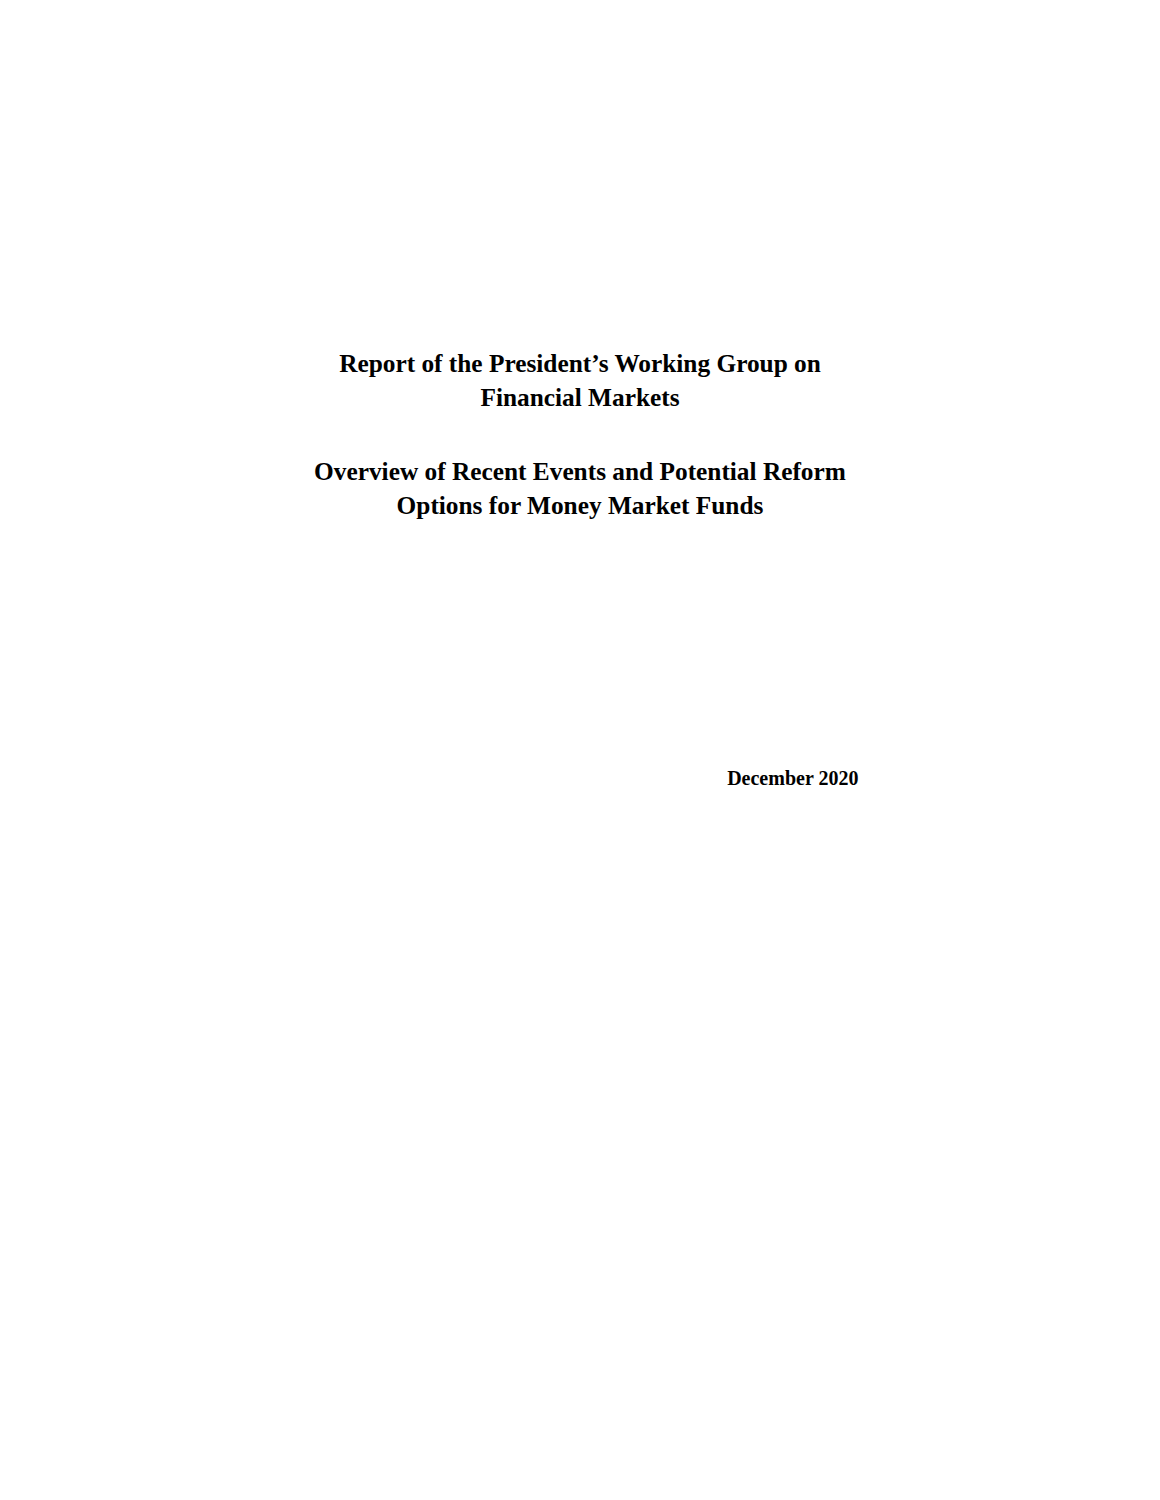Report of the President’s Working Group on Financial Markets
Overview of Recent Events and Potential Reform Options for Money Market Funds
December 2020